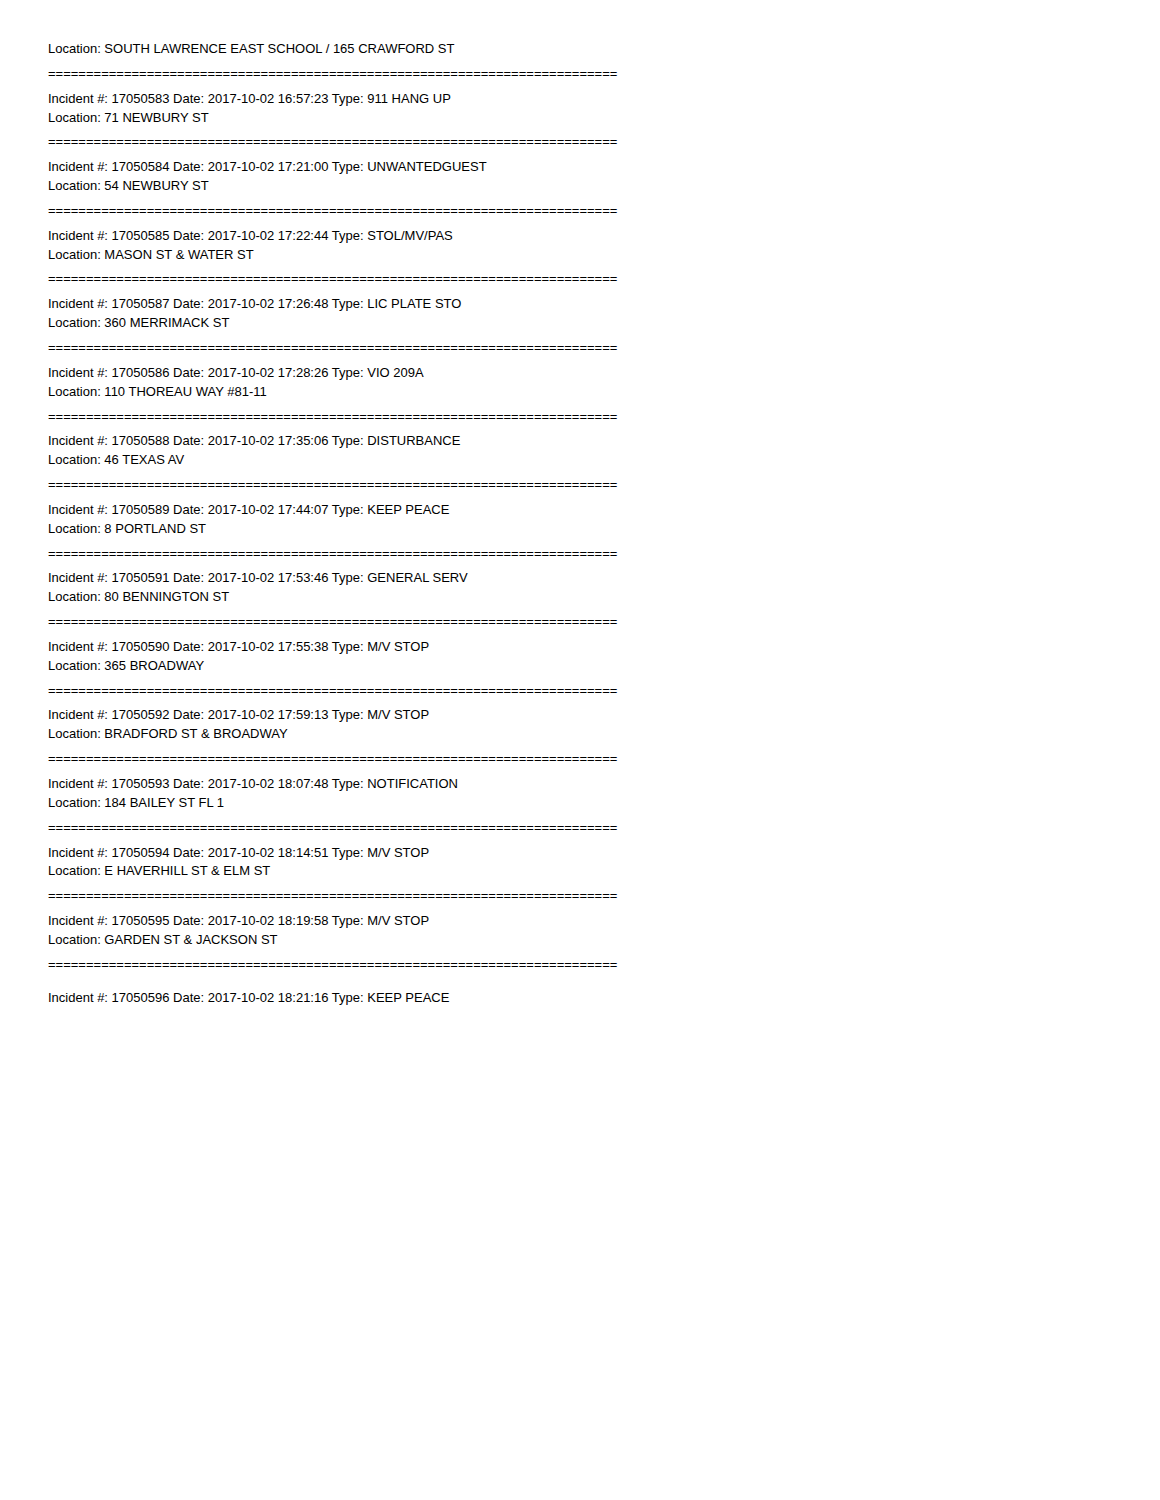Location: SOUTH LAWRENCE EAST SCHOOL / 165 CRAWFORD ST
===========================================================================
Incident #: 17050583 Date: 2017-10-02 16:57:23 Type: 911 HANG UP
Location: 71 NEWBURY ST
===========================================================================
Incident #: 17050584 Date: 2017-10-02 17:21:00 Type: UNWANTEDGUEST
Location: 54 NEWBURY ST
===========================================================================
Incident #: 17050585 Date: 2017-10-02 17:22:44 Type: STOL/MV/PAS
Location: MASON ST & WATER ST
===========================================================================
Incident #: 17050587 Date: 2017-10-02 17:26:48 Type: LIC PLATE STO
Location: 360 MERRIMACK ST
===========================================================================
Incident #: 17050586 Date: 2017-10-02 17:28:26 Type: VIO 209A
Location: 110 THOREAU WAY #81-11
===========================================================================
Incident #: 17050588 Date: 2017-10-02 17:35:06 Type: DISTURBANCE
Location: 46 TEXAS AV
===========================================================================
Incident #: 17050589 Date: 2017-10-02 17:44:07 Type: KEEP PEACE
Location: 8 PORTLAND ST
===========================================================================
Incident #: 17050591 Date: 2017-10-02 17:53:46 Type: GENERAL SERV
Location: 80 BENNINGTON ST
===========================================================================
Incident #: 17050590 Date: 2017-10-02 17:55:38 Type: M/V STOP
Location: 365 BROADWAY
===========================================================================
Incident #: 17050592 Date: 2017-10-02 17:59:13 Type: M/V STOP
Location: BRADFORD ST & BROADWAY
===========================================================================
Incident #: 17050593 Date: 2017-10-02 18:07:48 Type: NOTIFICATION
Location: 184 BAILEY ST FL 1
===========================================================================
Incident #: 17050594 Date: 2017-10-02 18:14:51 Type: M/V STOP
Location: E HAVERHILL ST & ELM ST
===========================================================================
Incident #: 17050595 Date: 2017-10-02 18:19:58 Type: M/V STOP
Location: GARDEN ST & JACKSON ST
===========================================================================
Incident #: 17050596 Date: 2017-10-02 18:21:16 Type: KEEP PEACE